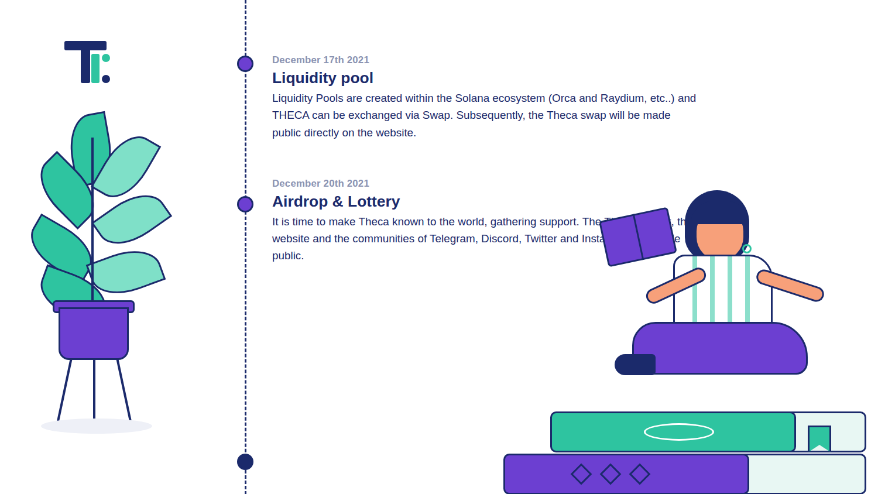December 17th 2021
Liquidity pool
Liquidity Pools are created within the Solana ecosystem (Orca and Raydium, etc..) and THECA can be exchanged via Swap. Subsequently, the Theca swap will be made public directly on the website.
December 20th 2021
Airdrop & Lottery
It is time to make Theca known to the world, gathering support. The Theca project, the website and the communities of Telegram, Discord, Twitter and Instagram are made public.